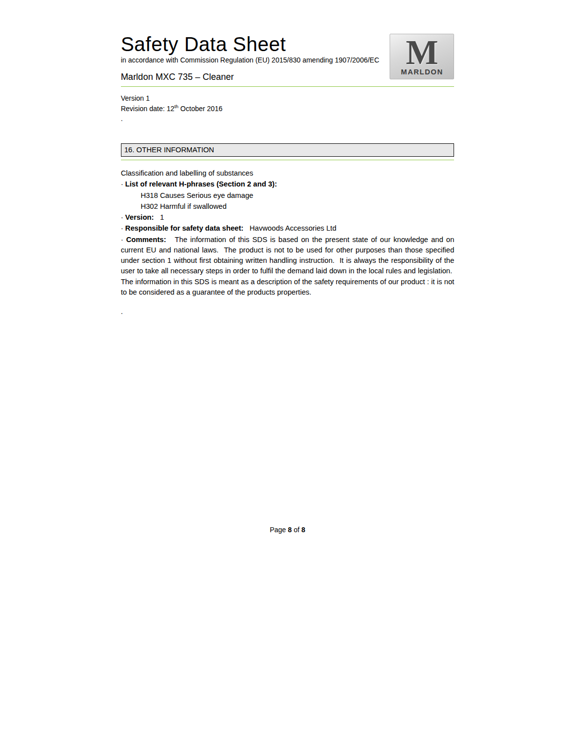Safety Data Sheet
in accordance with Commission Regulation (EU) 2015/830 amending 1907/2006/EC
Marldon MXC 735 – Cleaner
M
MARLDON
Version 1
Revision date: 12th October 2016 .
16. OTHER INFORMATION
Classification and labelling of substances
· List of relevant H-phrases (Section 2 and 3):
H318 Causes Serious eye damage
H302 Harmful if swallowed
· Version: 1
· Responsible for safety data sheet: Havwoods Accessories Ltd
· Comments: The information of this SDS is based on the present state of our knowledge and on current EU and national laws. The product is not to be used for other purposes than those specified under section 1 without first obtaining written handling instruction. It is always the responsibility of the user to take all necessary steps in order to fulfil the demand laid down in the local rules and legislation. The information in this SDS is meant as a description of the safety requirements of our product : it is not to be considered as a guarantee of the products properties.
.
Page 8 of 8